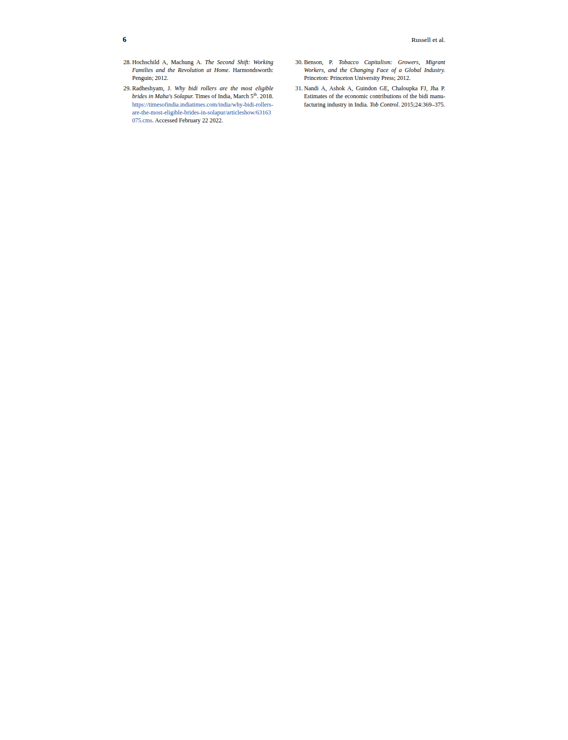6 Russell et al.
28. Hochschild A, Machung A. The Second Shift: Working Families and the Revolution at Home. Harmondsworth: Penguin; 2012.
29. Radheshyam, J. Why bidi rollers are the most eligible brides in Maha's Solapur. Times of India, March 5th. 2018. https://timesofindia.indiatimes.com/india/why-bidi-rollers-are-the-most-eligible-brides-in-solapur/articleshow/63163075.cms. Accessed February 22 2022.
30. Benson, P. Tobacco Capitalism: Growers, Migrant Workers, and the Changing Face of a Global Industry. Princeton: Princeton University Press; 2012.
31. Nandi A, Ashok A, Guindon GE, Chaloupka FJ, Jha P. Estimates of the economic contributions of the bidi manufacturing industry in India. Tob Control. 2015;24:369–375.